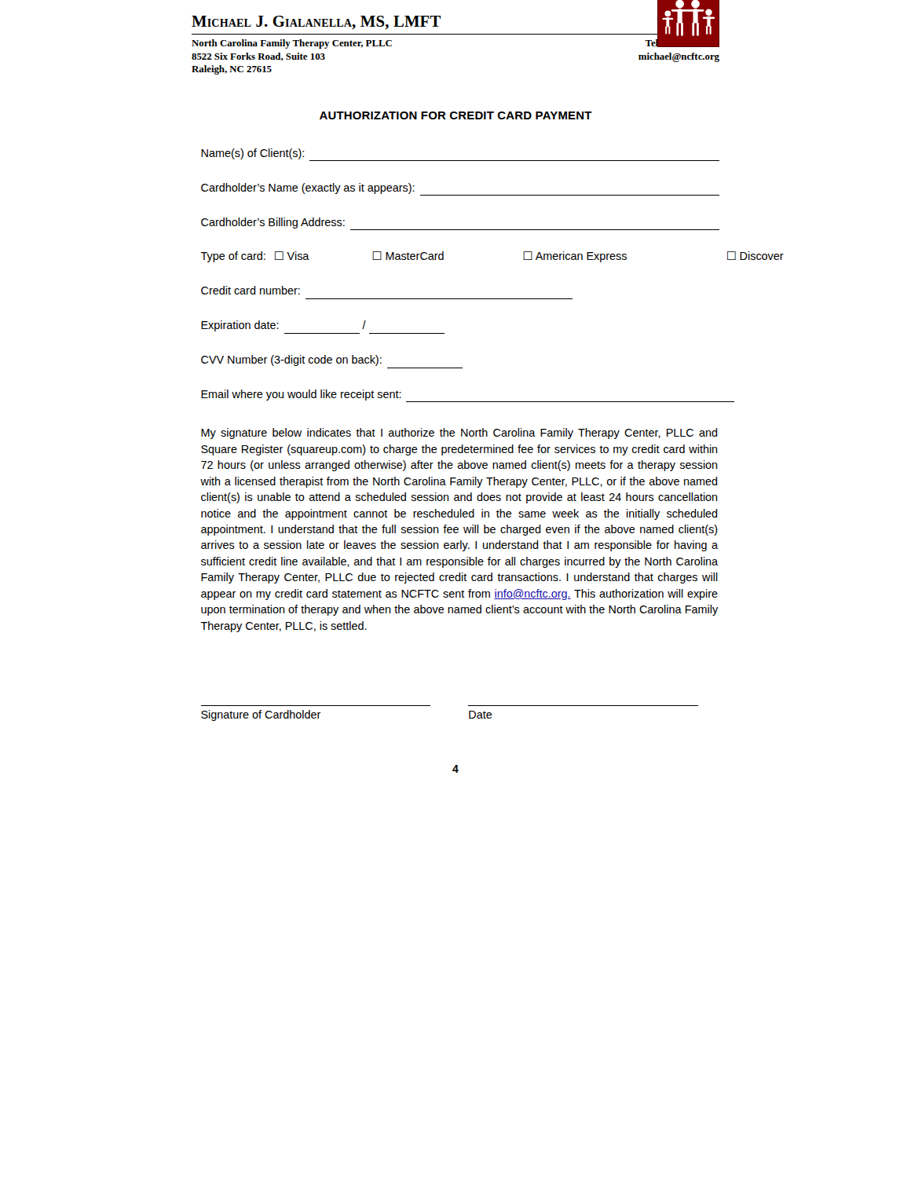Michael J. Gialanella, MS, LMFT
| North Carolina Family Therapy Center, PLLC | Tel: 919.247.9359 |
| 8522 Six Forks Road, Suite 103 | michael@ncftc.org |
| Raleigh, NC 27615 | |
AUTHORIZATION FOR CREDIT CARD PAYMENT
Name(s) of Client(s):
Cardholder’s Name (exactly as it appears):
Cardholder’s Billing Address:
Type of card: ☐ Visa ☐ MasterCard ☐ American Express ☐ Discover
Credit card number:
Expiration date: /
CVV Number (3-digit code on back):
Email where you would like receipt sent:
My signature below indicates that I authorize the North Carolina Family Therapy Center, PLLC and Square Register (squareup.com) to charge the predetermined fee for services to my credit card within 72 hours (or unless arranged otherwise) after the above named client(s) meets for a therapy session with a licensed therapist from the North Carolina Family Therapy Center, PLLC, or if the above named client(s) is unable to attend a scheduled session and does not provide at least 24 hours cancellation notice and the appointment cannot be rescheduled in the same week as the initially scheduled appointment. I understand that the full session fee will be charged even if the above named client(s) arrives to a session late or leaves the session early. I understand that I am responsible for having a sufficient credit line available, and that I am responsible for all charges incurred by the North Carolina Family Therapy Center, PLLC due to rejected credit card transactions. I understand that charges will appear on my credit card statement as NCFTC sent from info@ncftc.org. This authorization will expire upon termination of therapy and when the above named client’s account with the North Carolina Family Therapy Center, PLLC, is settled.
Signature of Cardholder
Date
4